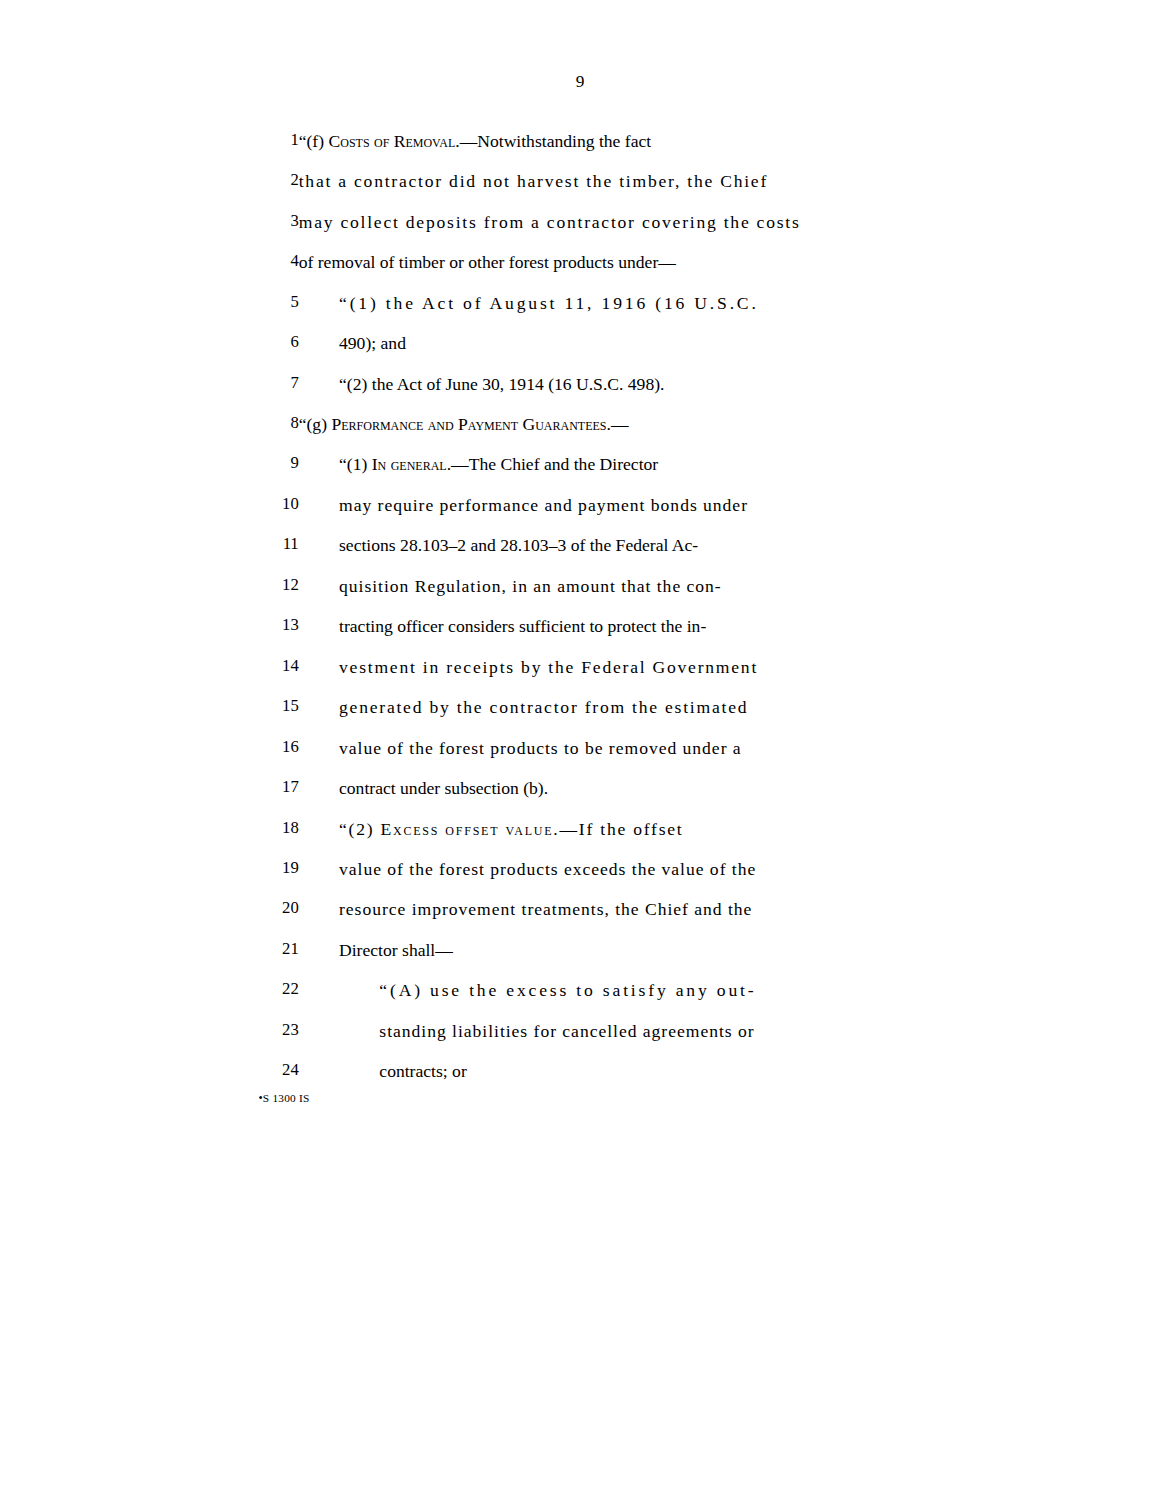9
| 1 | “(f) Costs of Removal. —Notwithstanding the fact |
| 2 | that a contractor did not harvest the timber, the Chief |
| 3 | may collect deposits from a contractor covering the costs |
| 4 | of removal of timber or other forest products under— |
| 5 | “(1) the Act of August 11, 1916 (16 U.S.C. |
| 6 | 490); and |
| 7 | “(2) the Act of June 30, 1914 (16 U.S.C. 498). |
| 8 | “(g) Performance and Payment Guarantees. — |
| 9 | “(1) In general. —The Chief and the Director |
| 10 | may require performance and payment bonds under |
| 11 | sections 28.103–2 and 28.103–3 of the Federal Ac- |
| 12 | quisition Regulation, in an amount that the con- |
| 13 | tracting officer considers sufficient to protect the in- |
| 14 | vestment in receipts by the Federal Government |
| 15 | generated by the contractor from the estimated |
| 16 | value of the forest products to be removed under a |
| 17 | contract under subsection (b). |
| 18 | “(2) Excess offset value. —If the offset |
| 19 | value of the forest products exceeds the value of the |
| 20 | resource improvement treatments, the Chief and the |
| 21 | Director shall— |
| 22 | “(A) use the excess to satisfy any out- |
| 23 | standing liabilities for cancelled agreements or |
| 24 | contracts; or |
•S 1300 IS